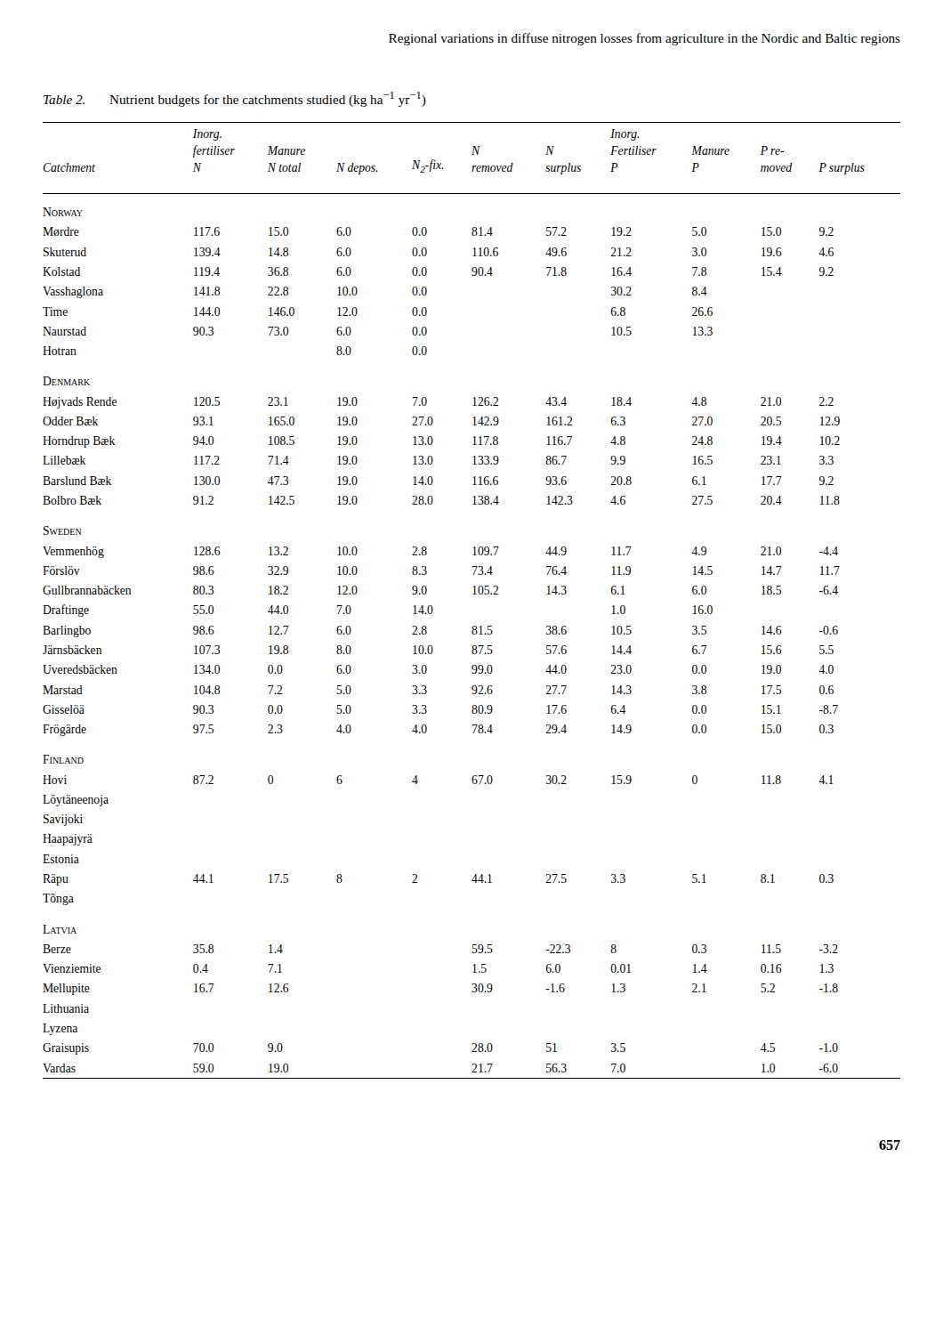Regional variations in diffuse nitrogen losses from agriculture in the Nordic and Baltic regions
Table 2. Nutrient budgets for the catchments studied (kg ha−1 yr−1)
| Catchment | Inorg. fertiliser N | Manure N total | N depos. | N 2 -fix. | N removed | N surplus | Inorg. Fertiliser P | Manure P | P re- moved | P surplus |
| --- | --- | --- | --- | --- | --- | --- | --- | --- | --- | --- |
| Norway |
| Mørdre | 117.6 | 15.0 | 6.0 | 0.0 | 81.4 | 57.2 | 19.2 | 5.0 | 15.0 | 9.2 |
| Skuterud | 139.4 | 14.8 | 6.0 | 0.0 | 110.6 | 49.6 | 21.2 | 3.0 | 19.6 | 4.6 |
| Kolstad | 119.4 | 36.8 | 6.0 | 0.0 | 90.4 | 71.8 | 16.4 | 7.8 | 15.4 | 9.2 |
| Vasshaglona | 141.8 | 22.8 | 10.0 | 0.0 | | | 30.2 | 8.4 | | |
| Time | 144.0 | 146.0 | 12.0 | 0.0 | | | 6.8 | 26.6 | | |
| Naurstad | 90.3 | 73.0 | 6.0 | 0.0 | | | 10.5 | 13.3 | | |
| Hotran | | | 8.0 | 0.0 | | | | | | |
| Denmark |
| Højvads Rende | 120.5 | 23.1 | 19.0 | 7.0 | 126.2 | 43.4 | 18.4 | 4.8 | 21.0 | 2.2 |
| Odder Bæk | 93.1 | 165.0 | 19.0 | 27.0 | 142.9 | 161.2 | 6.3 | 27.0 | 20.5 | 12.9 |
| Horndrup Bæk | 94.0 | 108.5 | 19.0 | 13.0 | 117.8 | 116.7 | 4.8 | 24.8 | 19.4 | 10.2 |
| Lillebæk | 117.2 | 71.4 | 19.0 | 13.0 | 133.9 | 86.7 | 9.9 | 16.5 | 23.1 | 3.3 |
| Barslund Bæk | 130.0 | 47.3 | 19.0 | 14.0 | 116.6 | 93.6 | 20.8 | 6.1 | 17.7 | 9.2 |
| Bolbro Bæk | 91.2 | 142.5 | 19.0 | 28.0 | 138.4 | 142.3 | 4.6 | 27.5 | 20.4 | 11.8 |
| Sweden |
| Vemmenhög | 128.6 | 13.2 | 10.0 | 2.8 | 109.7 | 44.9 | 11.7 | 4.9 | 21.0 | -4.4 |
| Förslöv | 98.6 | 32.9 | 10.0 | 8.3 | 73.4 | 76.4 | 11.9 | 14.5 | 14.7 | 11.7 |
| Gullbrannabäcken | 80.3 | 18.2 | 12.0 | 9.0 | 105.2 | 14.3 | 6.1 | 6.0 | 18.5 | -6.4 |
| Draftinge | 55.0 | 44.0 | 7.0 | 14.0 | | | 1.0 | 16.0 | | |
| Barlingbo | 98.6 | 12.7 | 6.0 | 2.8 | 81.5 | 38.6 | 10.5 | 3.5 | 14.6 | -0.6 |
| Järnsbäcken | 107.3 | 19.8 | 8.0 | 10.0 | 87.5 | 57.6 | 14.4 | 6.7 | 15.6 | 5.5 |
| Uveredsbäcken | 134.0 | 0.0 | 6.0 | 3.0 | 99.0 | 44.0 | 23.0 | 0.0 | 19.0 | 4.0 |
| Marstad | 104.8 | 7.2 | 5.0 | 3.3 | 92.6 | 27.7 | 14.3 | 3.8 | 17.5 | 0.6 |
| Gisselöä | 90.3 | 0.0 | 5.0 | 3.3 | 80.9 | 17.6 | 6.4 | 0.0 | 15.1 | -8.7 |
| Frögärde | 97.5 | 2.3 | 4.0 | 4.0 | 78.4 | 29.4 | 14.9 | 0.0 | 15.0 | 0.3 |
| Finland |
| Hovi | 87.2 | 0 | 6 | 4 | 67.0 | 30.2 | 15.9 | 0 | 11.8 | 4.1 |
| Löytäneenoja | | | | | | | | | | |
| Savijoki | | | | | | | | | | |
| Haapajyrä | | | | | | | | | | |
| Estonia | | | | | | | | | | |
| Räpu | 44.1 | 17.5 | 8 | 2 | 44.1 | 27.5 | 3.3 | 5.1 | 8.1 | 0.3 |
| Tõnga | | | | | | | | | | |
| Latvia |
| Berze | 35.8 | 1.4 | | | 59.5 | -22.3 | 8 | 0.3 | 11.5 | -3.2 |
| Vienziemite | 0.4 | 7.1 | | | 1.5 | 6.0 | 0.01 | 1.4 | 0.16 | 1.3 |
| Mellupite | 16.7 | 12.6 | | | 30.9 | -1.6 | 1.3 | 2.1 | 5.2 | -1.8 |
| Lithuania | | | | | | | | | | |
| Lyzena | | | | | | | | | | |
| Graisupis | 70.0 | 9.0 | | | 28.0 | 51 | 3.5 | | 4.5 | -1.0 |
| Vardas | 59.0 | 19.0 | | | 21.7 | 56.3 | 7.0 | | 1.0 | -6.0 |
657